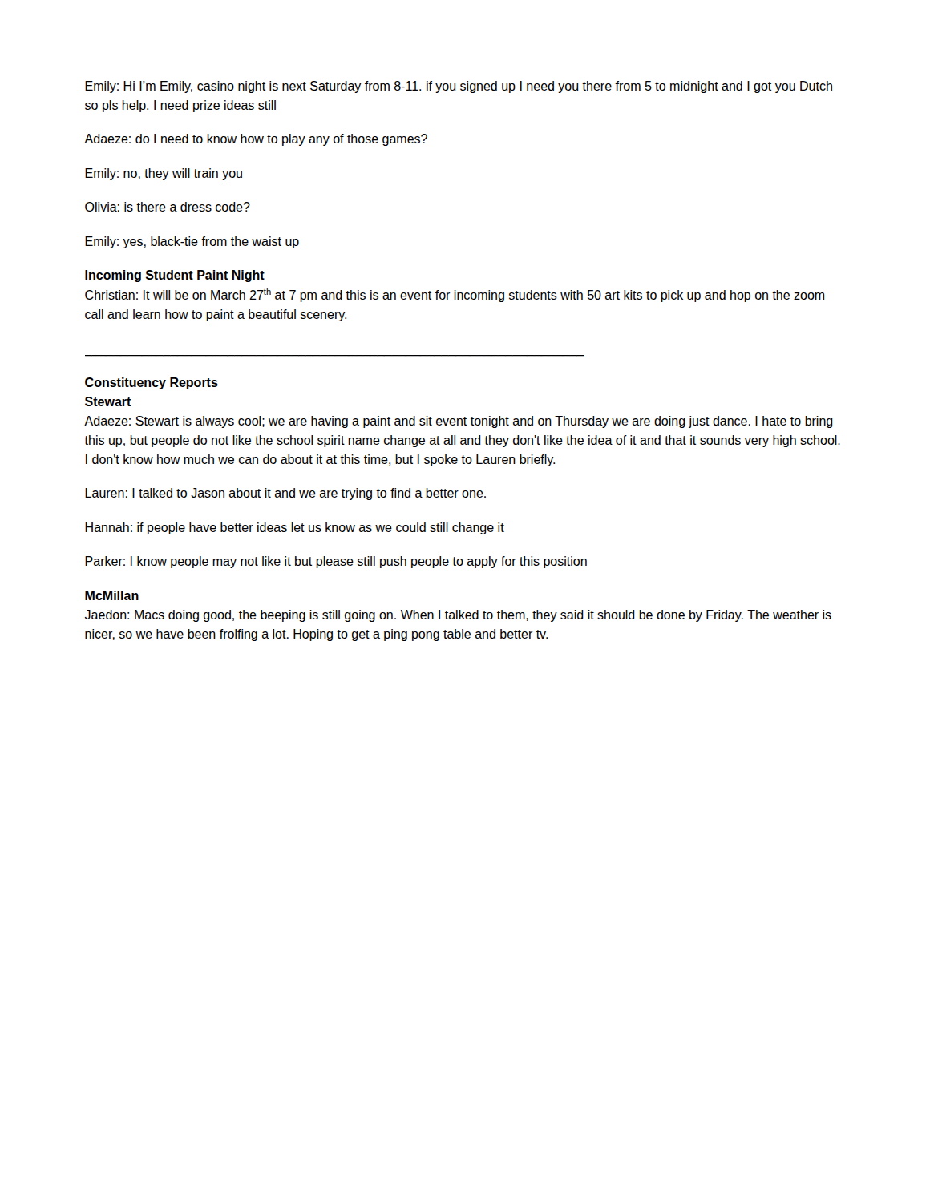Emily: Hi I’m Emily, casino night is next Saturday from 8-11. if you signed up I need you there from 5 to midnight and I got you Dutch so pls help. I need prize ideas still
Adaeze: do I need to know how to play any of those games?
Emily: no, they will train you
Olivia: is there a dress code?
Emily: yes, black-tie from the waist up
Incoming Student Paint Night
Christian: It will be on March 27th at 7 pm and this is an event for incoming students with 50 art kits to pick up and hop on the zoom call and learn how to paint a beautiful scenery.
______________________________________________________________________
Constituency Reports
Stewart
Adaeze: Stewart is always cool; we are having a paint and sit event tonight and on Thursday we are doing just dance. I hate to bring this up, but people do not like the school spirit name change at all and they don't like the idea of it and that it sounds very high school. I don't know how much we can do about it at this time, but I spoke to Lauren briefly.
Lauren: I talked to Jason about it and we are trying to find a better one.
Hannah: if people have better ideas let us know as we could still change it
Parker: I know people may not like it but please still push people to apply for this position
McMillan
Jaedon: Macs doing good, the beeping is still going on. When I talked to them, they said it should be done by Friday. The weather is nicer, so we have been frolfing a lot. Hoping to get a ping pong table and better tv.